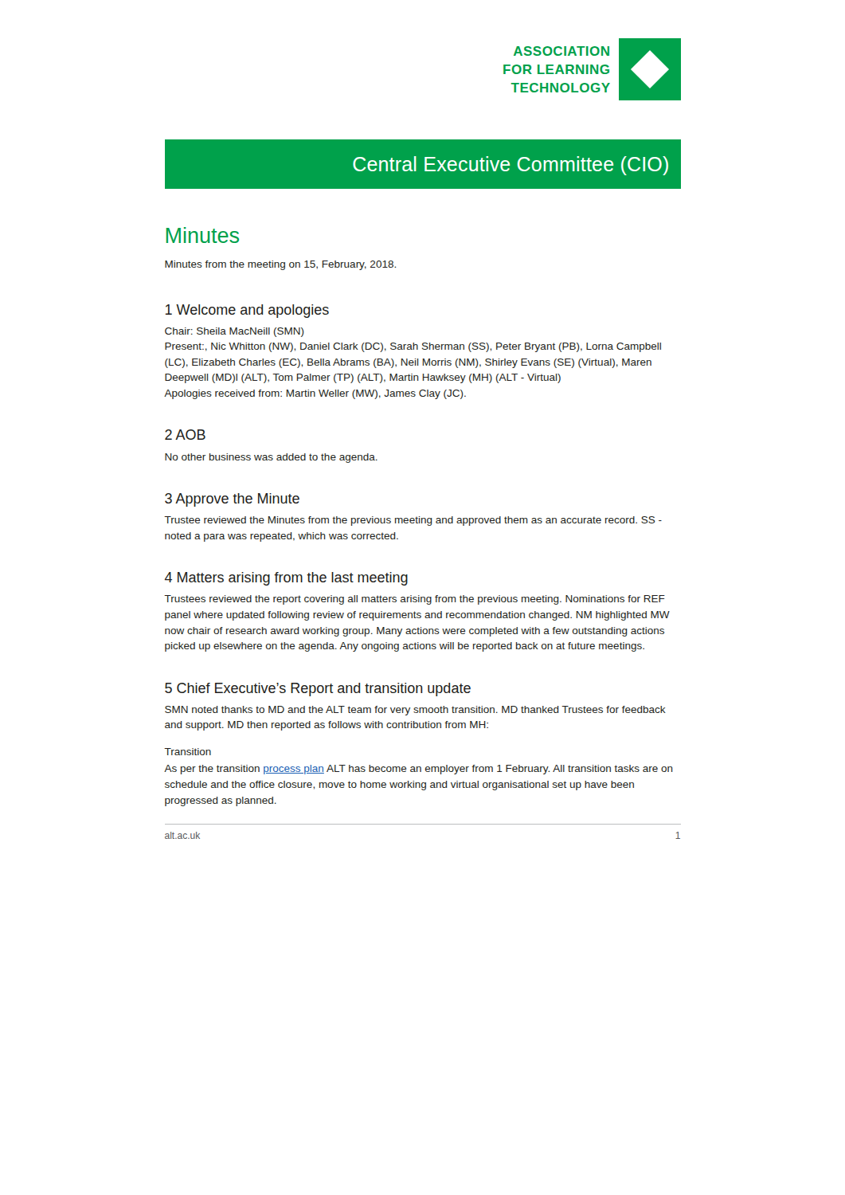Association
for Learning
Technology
Central Executive Committee (CIO)
Minutes
Minutes from the meeting on 15, February, 2018.
1 Welcome and apologies
Chair: Sheila MacNeill (SMN)
Present:, Nic Whitton (NW), Daniel Clark (DC), Sarah Sherman (SS), Peter Bryant (PB), Lorna Campbell (LC), Elizabeth Charles (EC), Bella Abrams (BA), Neil Morris (NM), Shirley Evans (SE) (Virtual), Maren Deepwell (MD)l (ALT), Tom Palmer (TP) (ALT), Martin Hawksey (MH) (ALT - Virtual)
Apologies received from: Martin Weller (MW), James Clay (JC).
2 AOB
No other business was added to the agenda.
3 Approve the Minute
Trustee reviewed the Minutes from the previous meeting and approved them as an accurate record. SS - noted a para was repeated, which was corrected.
4 Matters arising from the last meeting
Trustees reviewed the report covering all matters arising from the previous meeting. Nominations for REF panel where updated following review of requirements and recommendation changed. NM highlighted MW now chair of research award working group. Many actions were completed with a few outstanding actions picked up elsewhere on the agenda. Any ongoing actions will be reported back on at future meetings.
5 Chief Executive’s Report and transition update
SMN noted thanks to MD and the ALT team for very smooth transition. MD thanked Trustees for feedback and support. MD then reported as follows with contribution from MH:
Transition
As per the transition process plan ALT has become an employer from 1 February. All transition tasks are on schedule and the office closure, move to home working and virtual organisational set up have been progressed as planned.
alt.ac.uk 1